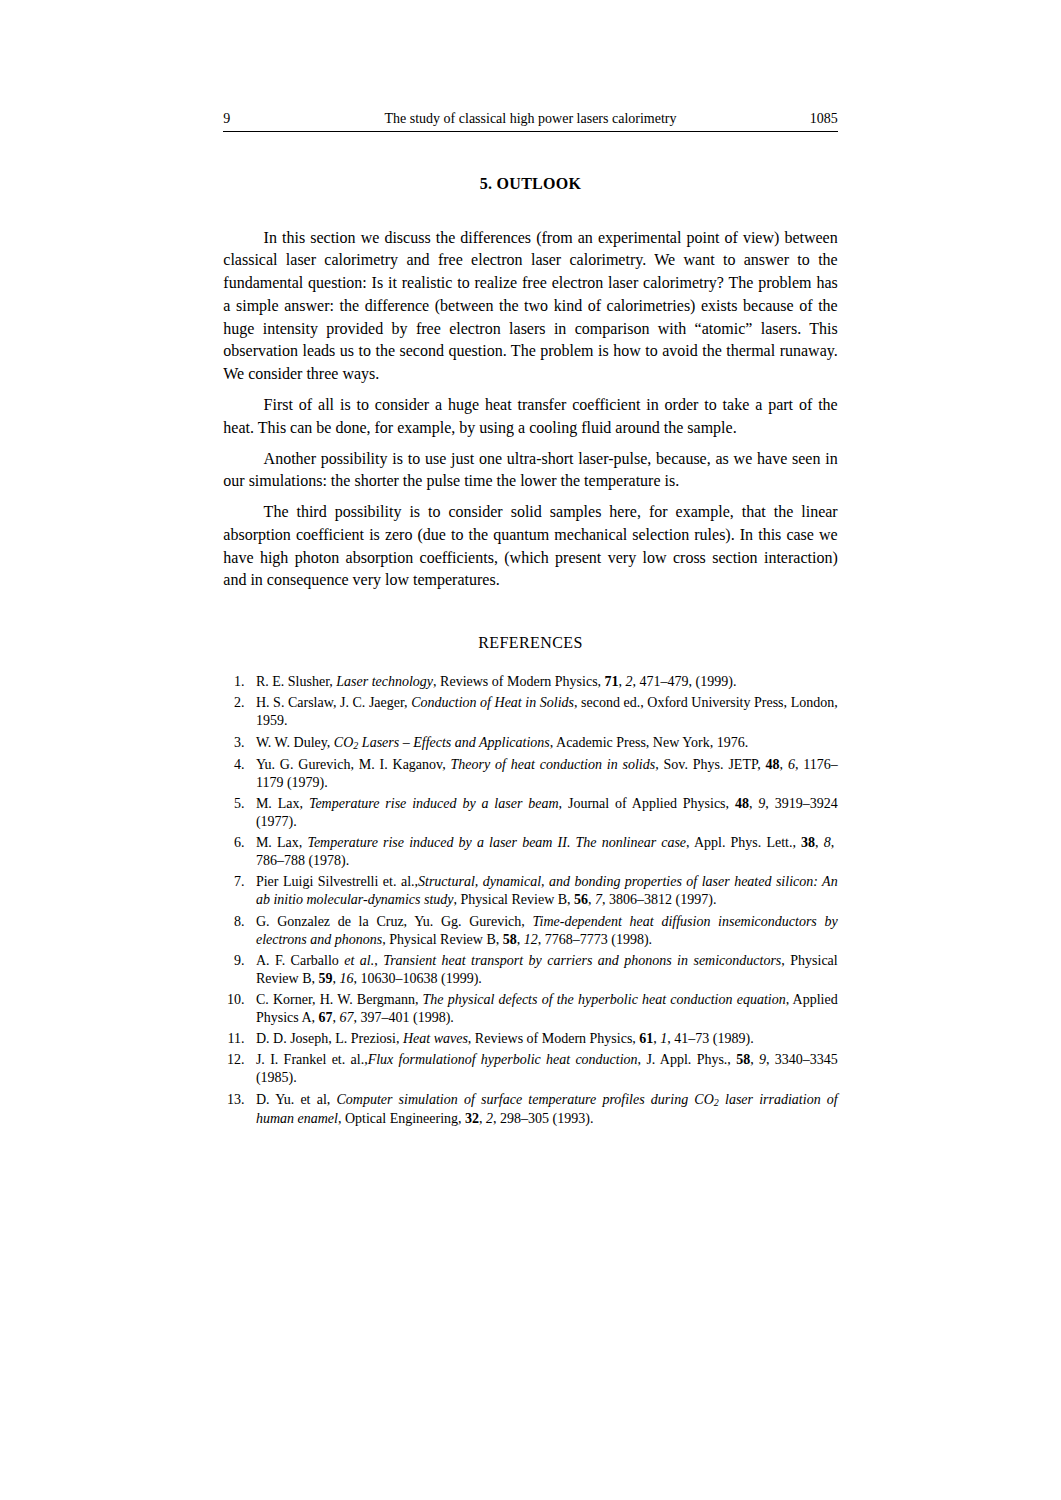9
The study of classical high power lasers calorimetry
1085
5. OUTLOOK
In this section we discuss the differences (from an experimental point of view) between classical laser calorimetry and free electron laser calorimetry. We want to answer to the fundamental question: Is it realistic to realize free electron laser calorimetry? The problem has a simple answer: the difference (between the two kind of calorimetries) exists because of the huge intensity provided by free electron lasers in comparison with “atomic” lasers. This observation leads us to the second question. The problem is how to avoid the thermal runaway. We consider three ways.
First of all is to consider a huge heat transfer coefficient in order to take a part of the heat. This can be done, for example, by using a cooling fluid around the sample.
Another possibility is to use just one ultra-short laser-pulse, because, as we have seen in our simulations: the shorter the pulse time the lower the temperature is.
The third possibility is to consider solid samples here, for example, that the linear absorption coefficient is zero (due to the quantum mechanical selection rules). In this case we have high photon absorption coefficients, (which present very low cross section interaction) and in consequence very low temperatures.
REFERENCES
1. R. E. Slusher, Laser technology, Reviews of Modern Physics, 71, 2, 471–479, (1999).
2. H. S. Carslaw, J. C. Jaeger, Conduction of Heat in Solids, second ed., Oxford University Press, London, 1959.
3. W. W. Duley, CO2 Lasers – Effects and Applications, Academic Press, New York, 1976.
4. Yu. G. Gurevich, M. I. Kaganov, Theory of heat conduction in solids, Sov. Phys. JETP, 48, 6, 1176–1179 (1979).
5. M. Lax, Temperature rise induced by a laser beam, Journal of Applied Physics, 48, 9, 3919–3924 (1977).
6. M. Lax, Temperature rise induced by a laser beam II. The nonlinear case, Appl. Phys. Lett., 38, 8, 786–788 (1978).
7. Pier Luigi Silvestrelli et. al.,Structural, dynamical, and bonding properties of laser heated silicon: An ab initio molecular-dynamics study, Physical Review B, 56, 7, 3806–3812 (1997).
8. G. Gonzalez de la Cruz, Yu. Gg. Gurevich, Time-dependent heat diffusion insemiconductors by electrons and phonons, Physical Review B, 58, 12, 7768–7773 (1998).
9. A. F. Carballo et al., Transient heat transport by carriers and phonons in semiconductors, Physical Review B, 59, 16, 10630–10638 (1999).
10. C. Korner, H. W. Bergmann, The physical defects of the hyperbolic heat conduction equation, Applied Physics A, 67, 67, 397–401 (1998).
11. D. D. Joseph, L. Preziosi, Heat waves, Reviews of Modern Physics, 61, 1, 41–73 (1989).
12. J. I. Frankel et. al.,Flux formulationof hyperbolic heat conduction, J. Appl. Phys., 58, 9, 3340–3345 (1985).
13. D. Yu. et al, Computer simulation of surface temperature profiles during CO2 laser irradiation of human enamel, Optical Engineering, 32, 2, 298–305 (1993).